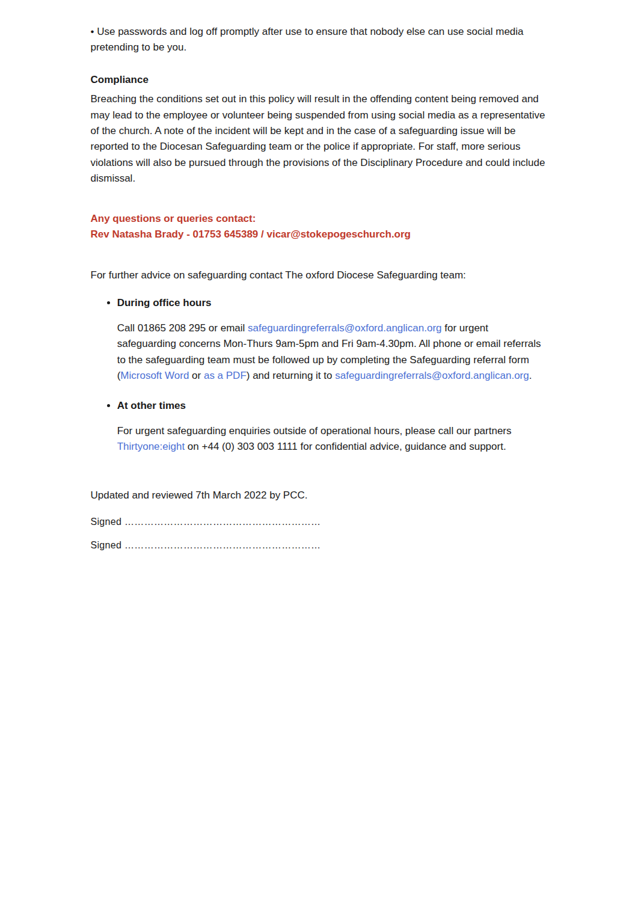• Use passwords and log off promptly after use to ensure that nobody else can use social media pretending to be you.
Compliance
Breaching the conditions set out in this policy will result in the offending content being removed and may lead to the employee or volunteer being suspended from using social media as a representative of the church. A note of the incident will be kept and in the case of a safeguarding issue will be reported to the Diocesan Safeguarding team or the police if appropriate. For staff, more serious violations will also be pursued through the provisions of the Disciplinary Procedure and could include dismissal.
Any questions or queries contact: Rev Natasha Brady - 01753 645389 / vicar@stokepogeschurch.org
For further advice on safeguarding contact The oxford Diocese Safeguarding team:
During office hours
Call 01865 208 295 or email safeguardingreferrals@oxford.anglican.org for urgent safeguarding concerns Mon-Thurs 9am-5pm and Fri 9am-4.30pm. All phone or email referrals to the safeguarding team must be followed up by completing the Safeguarding referral form (Microsoft Word or as a PDF) and returning it to safeguardingreferrals@oxford.anglican.org.
At other times
For urgent safeguarding enquiries outside of operational hours, please call our partners Thirtyone:eight on +44 (0) 303 003 1111 for confidential advice, guidance and support.
Updated and reviewed 7th March 2022 by PCC.
Signed ……………………………………………………
Signed ……………………………………………………